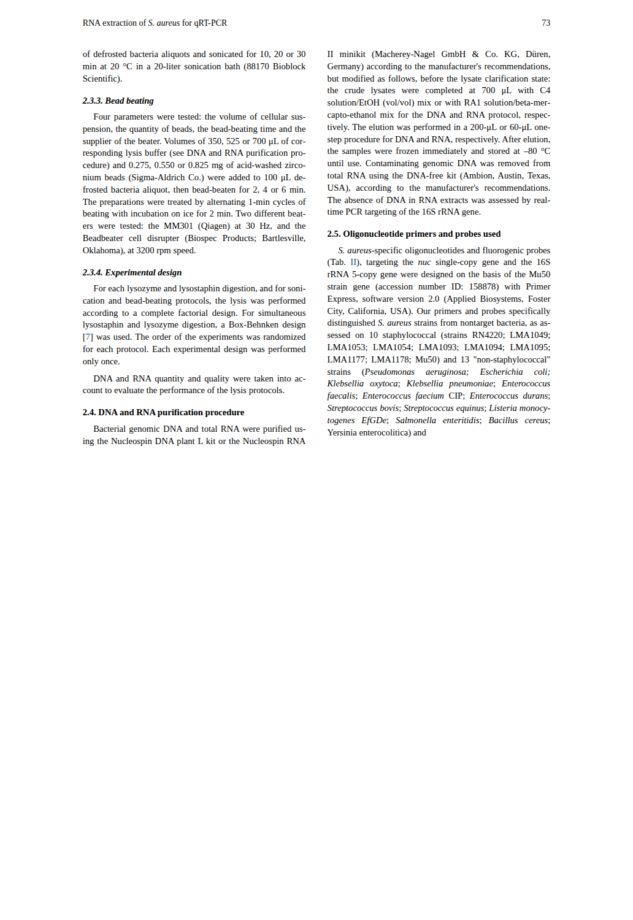RNA extraction of S. aureus for qRT-PCR 73
of defrosted bacteria aliquots and sonicated for 10, 20 or 30 min at 20 °C in a 20-liter sonication bath (88170 Bioblock Scientific).
2.3.3. Bead beating
Four parameters were tested: the volume of cellular suspension, the quantity of beads, the bead-beating time and the supplier of the beater. Volumes of 350, 525 or 700 μL of corresponding lysis buffer (see DNA and RNA purification procedure) and 0.275, 0.550 or 0.825 mg of acid-washed zirconium beads (Sigma-Aldrich Co.) were added to 100 μL defrosted bacteria aliquot, then bead-beaten for 2, 4 or 6 min. The preparations were treated by alternating 1-min cycles of beating with incubation on ice for 2 min. Two different beaters were tested: the MM301 (Qiagen) at 30 Hz, and the Beadbeater cell disrupter (Biospec Products; Bartlesville, Oklahoma), at 3200 rpm speed.
2.3.4. Experimental design
For each lysozyme and lysostaphin digestion, and for sonication and bead-beating protocols, the lysis was performed according to a complete factorial design. For simultaneous lysostaphin and lysozyme digestion, a Box-Behnken design [7] was used. The order of the experiments was randomized for each protocol. Each experimental design was performed only once.
DNA and RNA quantity and quality were taken into account to evaluate the performance of the lysis protocols.
2.4. DNA and RNA purification procedure
Bacterial genomic DNA and total RNA were purified using the Nucleospin DNA plant L kit or the Nucleospin RNA II minikit (Macherey-Nagel GmbH & Co. KG, Düren, Germany) according to the manufacturer's recommendations, but modified as follows, before the lysate clarification state: the crude lysates were completed at 700 μL with C4 solution/EtOH (vol/vol) mix or with RA1 solution/beta-mercapto-ethanol mix for the DNA and RNA protocol, respectively. The elution was performed in a 200-μL or 60-μL one-step procedure for DNA and RNA, respectively. After elution, the samples were frozen immediately and stored at –80 °C until use. Contaminating genomic DNA was removed from total RNA using the DNA-free kit (Ambion, Austin, Texas, USA), according to the manufacturer's recommendations. The absence of DNA in RNA extracts was assessed by real-time PCR targeting of the 16S rRNA gene.
2.5. Oligonucleotide primers and probes used
S. aureus-specific oligonucleotides and fluorogenic probes (Tab. II), targeting the nuc single-copy gene and the 16S rRNA 5-copy gene were designed on the basis of the Mu50 strain gene (accession number ID: 158878) with Primer Express, software version 2.0 (Applied Biosystems, Foster City, California, USA). Our primers and probes specifically distinguished S. aureus strains from nontarget bacteria, as assessed on 10 staphylococcal (strains RN4220; LMA1049; LMA1053; LMA1054; LMA1093; LMA1094; LMA1095; LMA1177; LMA1178; Mu50) and 13 "non-staphylococcal" strains (Pseudomonas aeruginosa; Escherichia coli; Klebsellia oxytoca; Klebsellia pneumoniae; Enterococcus faecalis; Enterococcus faecium CIP; Enterococcus durans; Streptococcus bovis; Streptococcus equinus; Listeria monocytogenes EfGDe; Salmonella enteritidis; Bacillus cereus; Yersinia enterocolitica) and